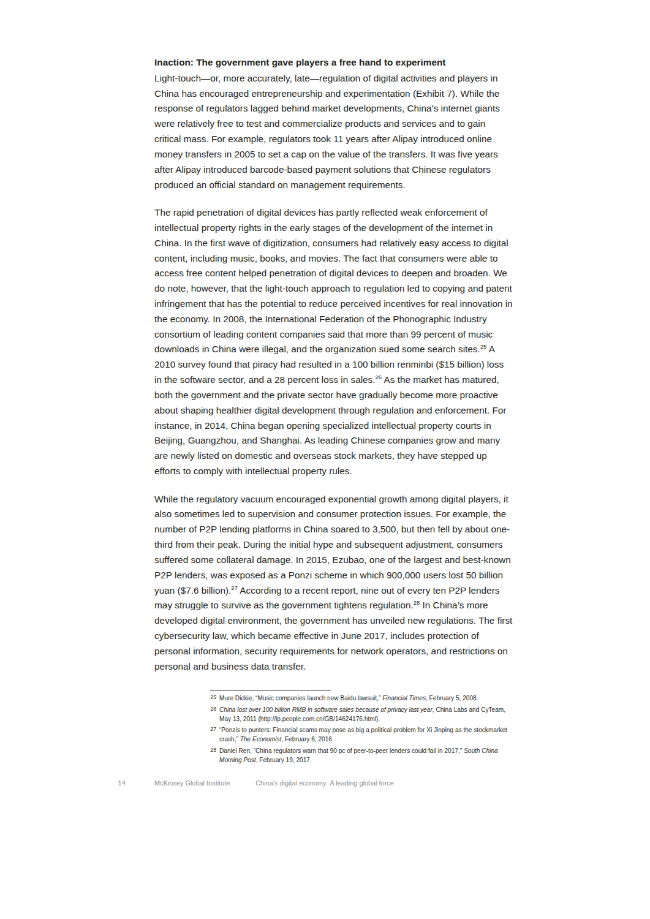Inaction: The government gave players a free hand to experiment
Light-touch—or, more accurately, late—regulation of digital activities and players in China has encouraged entrepreneurship and experimentation (Exhibit 7). While the response of regulators lagged behind market developments, China’s internet giants were relatively free to test and commercialize products and services and to gain critical mass. For example, regulators took 11 years after Alipay introduced online money transfers in 2005 to set a cap on the value of the transfers. It was five years after Alipay introduced barcode-based payment solutions that Chinese regulators produced an official standard on management requirements.
The rapid penetration of digital devices has partly reflected weak enforcement of intellectual property rights in the early stages of the development of the internet in China. In the first wave of digitization, consumers had relatively easy access to digital content, including music, books, and movies. The fact that consumers were able to access free content helped penetration of digital devices to deepen and broaden. We do note, however, that the light-touch approach to regulation led to copying and patent infringement that has the potential to reduce perceived incentives for real innovation in the economy. In 2008, the International Federation of the Phonographic Industry consortium of leading content companies said that more than 99 percent of music downloads in China were illegal, and the organization sued some search sites.25 A 2010 survey found that piracy had resulted in a 100 billion renminbi ($15 billion) loss in the software sector, and a 28 percent loss in sales.26 As the market has matured, both the government and the private sector have gradually become more proactive about shaping healthier digital development through regulation and enforcement. For instance, in 2014, China began opening specialized intellectual property courts in Beijing, Guangzhou, and Shanghai. As leading Chinese companies grow and many are newly listed on domestic and overseas stock markets, they have stepped up efforts to comply with intellectual property rules.
While the regulatory vacuum encouraged exponential growth among digital players, it also sometimes led to supervision and consumer protection issues. For example, the number of P2P lending platforms in China soared to 3,500, but then fell by about one-third from their peak. During the initial hype and subsequent adjustment, consumers suffered some collateral damage. In 2015, Ezubao, one of the largest and best-known P2P lenders, was exposed as a Ponzi scheme in which 900,000 users lost 50 billion yuan ($7.6 billion).27 According to a recent report, nine out of every ten P2P lenders may struggle to survive as the government tightens regulation.28 In China’s more developed digital environment, the government has unveiled new regulations. The first cybersecurity law, which became effective in June 2017, includes protection of personal information, security requirements for network operators, and restrictions on personal and business data transfer.
25 Mure Dickie, “Music companies launch new Baidu lawsuit,” Financial Times, February 5, 2008.
26 China lost over 100 billion RMB in software sales because of privacy last year, China Labs and CyTeam, May 13, 2011 (http://ip.people.com.cn/GB/14624176.html).
27“Ponzis to punters: Financial scams may pose as big a political problem for Xi Jinping as the stockmarket crash,” The Economist, February 6, 2016.
28 Daniel Ren, “China regulators warn that 90 pc of peer-to-peer lenders could fail in 2017,” South China Morning Post, February 19, 2017.
14 McKinsey Global Institute China’s digital economy A leading global force